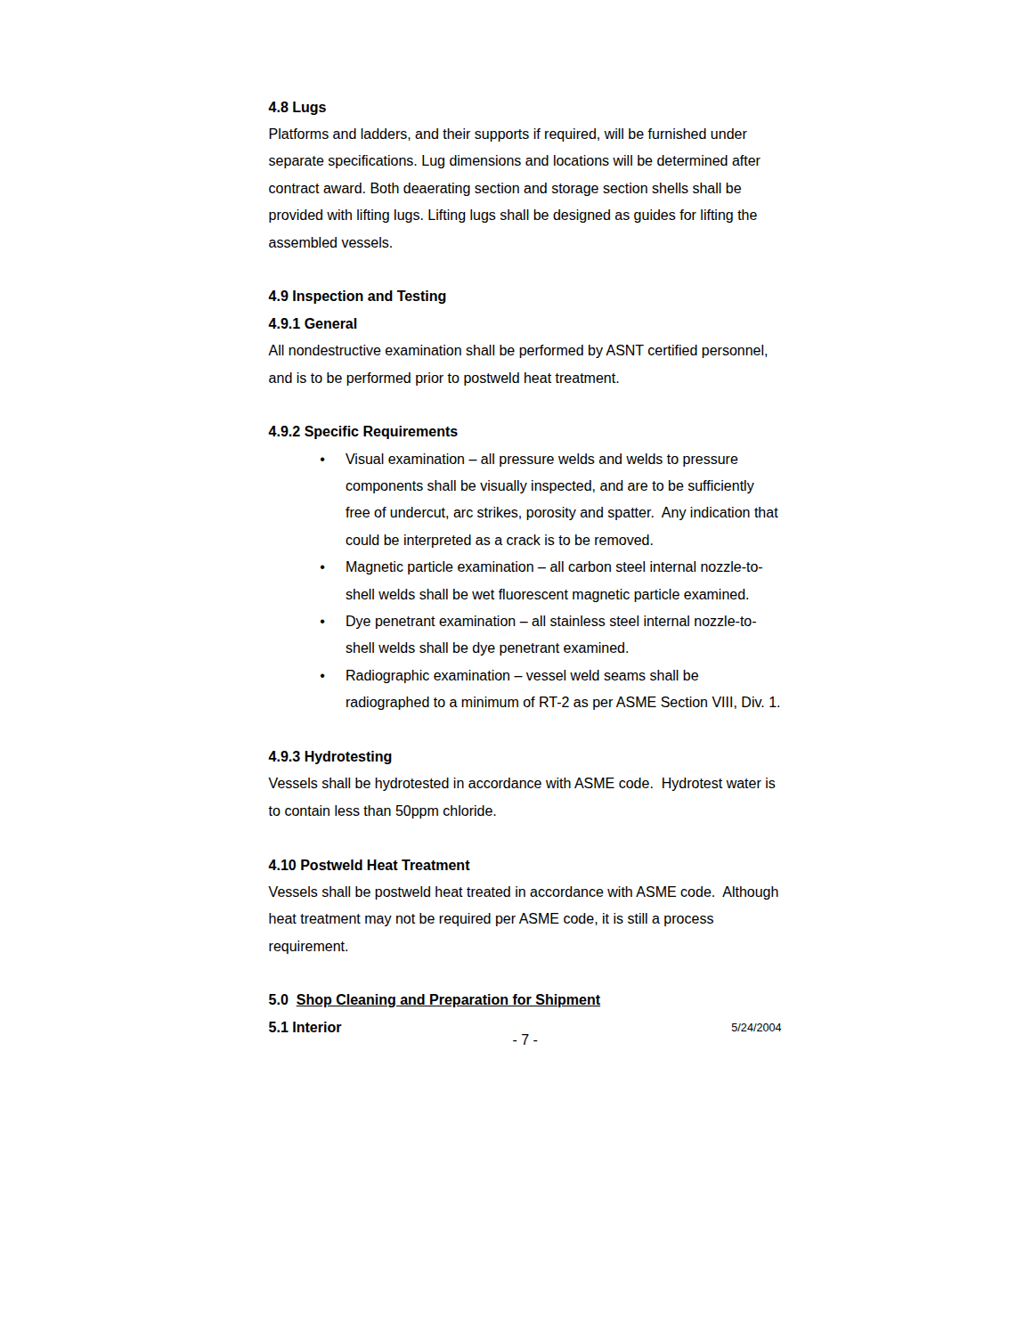4.8 Lugs
Platforms and ladders, and their supports if required, will be furnished under separate specifications. Lug dimensions and locations will be determined after contract award. Both deaerating section and storage section shells shall be provided with lifting lugs. Lifting lugs shall be designed as guides for lifting the assembled vessels.
4.9 Inspection and Testing
4.9.1 General
All nondestructive examination shall be performed by ASNT certified personnel, and is to be performed prior to postweld heat treatment.
4.9.2 Specific Requirements
Visual examination – all pressure welds and welds to pressure components shall be visually inspected, and are to be sufficiently free of undercut, arc strikes, porosity and spatter. Any indication that could be interpreted as a crack is to be removed.
Magnetic particle examination – all carbon steel internal nozzle-to-shell welds shall be wet fluorescent magnetic particle examined.
Dye penetrant examination – all stainless steel internal nozzle-to-shell welds shall be dye penetrant examined.
Radiographic examination – vessel weld seams shall be radiographed to a minimum of RT-2 as per ASME Section VIII, Div. 1.
4.9.3 Hydrotesting
Vessels shall be hydrotested in accordance with ASME code. Hydrotest water is to contain less than 50ppm chloride.
4.10 Postweld Heat Treatment
Vessels shall be postweld heat treated in accordance with ASME code. Although heat treatment may not be required per ASME code, it is still a process requirement.
5.0 Shop Cleaning and Preparation for Shipment
5.1 Interior
- 7 -
5/24/2004